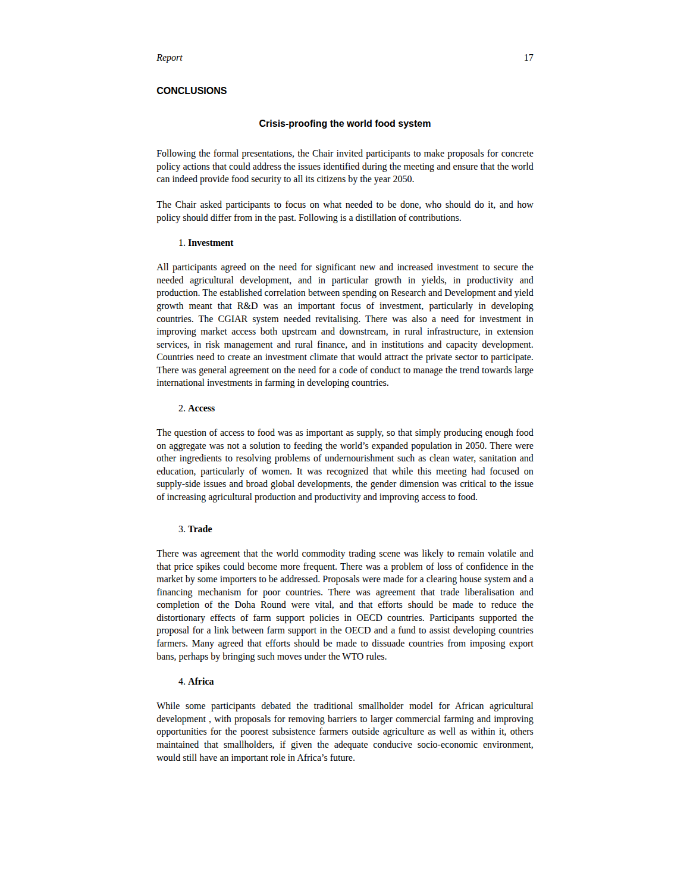Report 17
CONCLUSIONS
Crisis-proofing the world food system
Following the formal presentations, the Chair invited participants to make proposals for concrete policy actions that could address the issues identified during the meeting and ensure that the world can indeed provide food security to all its citizens by the year 2050.
The Chair asked participants to focus on what needed to be done, who should do it, and how policy should differ from in the past. Following is a distillation of contributions.
Investment
All participants agreed on the need for significant new and increased investment to secure the needed agricultural development, and in particular growth in yields, in productivity and production. The established correlation between spending on Research and Development and yield growth meant that R&D was an important focus of investment, particularly in developing countries. The CGIAR system needed revitalising. There was also a need for investment in improving market access both upstream and downstream, in rural infrastructure, in extension services, in risk management and rural finance, and in institutions and capacity development. Countries need to create an investment climate that would attract the private sector to participate. There was general agreement on the need for a code of conduct to manage the trend towards large international investments in farming in developing countries.
Access
The question of access to food was as important as supply, so that simply producing enough food on aggregate was not a solution to feeding the world’s expanded population in 2050. There were other ingredients to resolving problems of undernourishment such as clean water, sanitation and education, particularly of women. It was recognized that while this meeting had focused on supply-side issues and broad global developments, the gender dimension was critical to the issue of increasing agricultural production and productivity and improving access to food.
Trade
There was agreement that the world commodity trading scene was likely to remain volatile and that price spikes could become more frequent. There was a problem of loss of confidence in the market by some importers to be addressed. Proposals were made for a clearing house system and a financing mechanism for poor countries. There was agreement that trade liberalisation and completion of the Doha Round were vital, and that efforts should be made to reduce the distortionary effects of farm support policies in OECD countries. Participants supported the proposal for a link between farm support in the OECD and a fund to assist developing countries farmers. Many agreed that efforts should be made to dissuade countries from imposing export bans, perhaps by bringing such moves under the WTO rules.
Africa
While some participants debated the traditional smallholder model for African agricultural development , with proposals for removing barriers to larger commercial farming and improving opportunities for the poorest subsistence farmers outside agriculture as well as within it, others maintained that smallholders, if given the adequate conducive socio-economic environment, would still have an important role in Africa’s future.